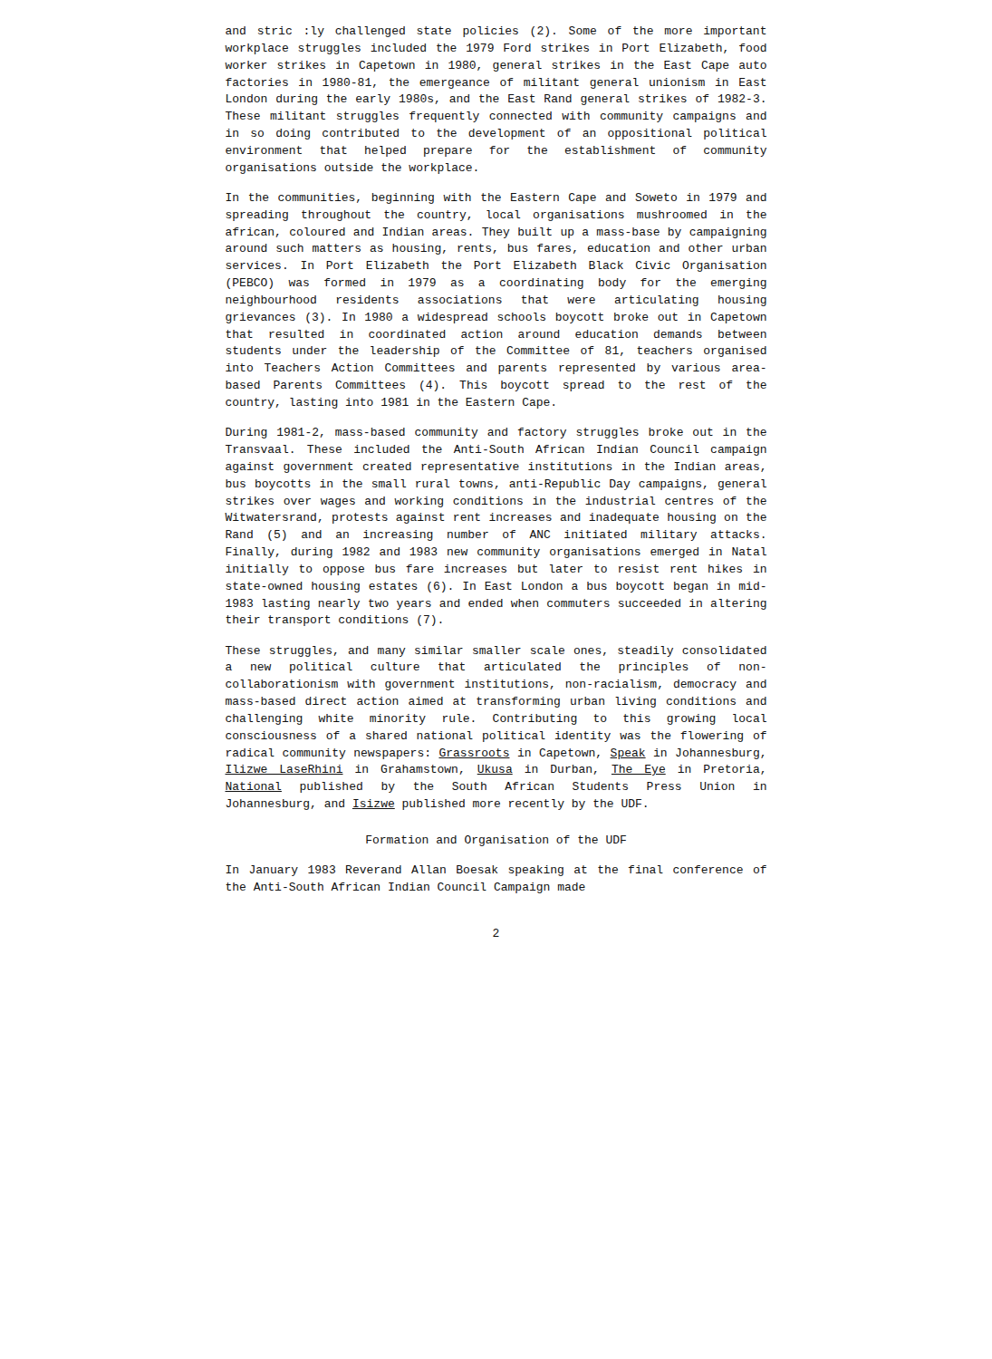and stric :ly challenged state policies (2). Some of the more important workplace struggles included the 1979 Ford strikes in Port Elizabeth, food worker strikes in Capetown in 1980, general strikes in the East Cape auto factories in 1980-81, the emergeance of militant general unionism in East London during the early 1980s, and the East Rand general strikes of 1982-3. These militant struggles frequently connected with community campaigns and in so doing contributed to the development of an oppositional political environment that helped prepare for the establishment of community organisations outside the workplace.
In the communities, beginning with the Eastern Cape and Soweto in 1979 and spreading throughout the country, local organisations mushroomed in the african, coloured and Indian areas. They built up a mass-base by campaigning around such matters as housing, rents, bus fares, education and other urban services. In Port Elizabeth the Port Elizabeth Black Civic Organisation (PEBCO) was formed in 1979 as a coordinating body for the emerging neighbourhood residents associations that were articulating housing grievances (3). In 1980 a widespread schools boycott broke out in Capetown that resulted in coordinated action around education demands between students under the leadership of the Committee of 81, teachers organised into Teachers Action Committees and parents represented by various area-based Parents Committees (4). This boycott spread to the rest of the country, lasting into 1981 in the Eastern Cape.
During 1981-2, mass-based community and factory struggles broke out in the Transvaal. These included the Anti-South African Indian Council campaign against government created representative institutions in the Indian areas, bus boycotts in the small rural towns, anti-Republic Day campaigns, general strikes over wages and working conditions in the industrial centres of the Witwatersrand, protests against rent increases and inadequate housing on the Rand (5) and an increasing number of ANC initiated military attacks. Finally, during 1982 and 1983 new community organisations emerged in Natal initially to oppose bus fare increases but later to resist rent hikes in state-owned housing estates (6). In East London a bus boycott began in mid-1983 lasting nearly two years and ended when commuters succeeded in altering their transport conditions (7).
These struggles, and many similar smaller scale ones, steadily consolidated a new political culture that articulated the principles of non-collaborationism with government institutions, non-racialism, democracy and mass-based direct action aimed at transforming urban living conditions and challenging white minority rule. Contributing to this growing local consciousness of a shared national political identity was the flowering of radical community newspapers: Grassroots in Capetown, Speak in Johannesburg, Ilizwe LaseRhini in Grahamstown, Ukusa in Durban, The Eye in Pretoria, National published by the South African Students Press Union in Johannesburg, and Isizwe published more recently by the UDF.
Formation and Organisation of the UDF
In January 1983 Reverand Allan Boesak speaking at the final conference of the Anti-South African Indian Council Campaign made
2